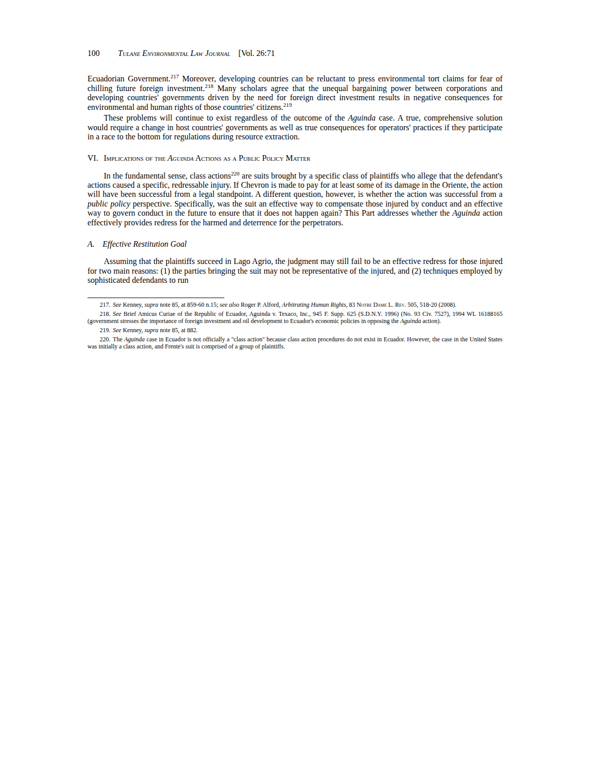100 Tulane Environmental Law Journal [Vol. 26:71
Ecuadorian Government.217 Moreover, developing countries can be reluctant to press environmental tort claims for fear of chilling future foreign investment.218 Many scholars agree that the unequal bargaining power between corporations and developing countries' governments driven by the need for foreign direct investment results in negative consequences for environmental and human rights of those countries' citizens.219
These problems will continue to exist regardless of the outcome of the Aguinda case. A true, comprehensive solution would require a change in host countries' governments as well as true consequences for operators' practices if they participate in a race to the bottom for regulations during resource extraction.
VI. Implications of the Aguinda Actions as a Public Policy Matter
In the fundamental sense, class actions220 are suits brought by a specific class of plaintiffs who allege that the defendant's actions caused a specific, redressable injury. If Chevron is made to pay for at least some of its damage in the Oriente, the action will have been successful from a legal standpoint. A different question, however, is whether the action was successful from a public policy perspective. Specifically, was the suit an effective way to compensate those injured by conduct and an effective way to govern conduct in the future to ensure that it does not happen again? This Part addresses whether the Aguinda action effectively provides redress for the harmed and deterrence for the perpetrators.
A. Effective Restitution Goal
Assuming that the plaintiffs succeed in Lago Agrio, the judgment may still fail to be an effective redress for those injured for two main reasons: (1) the parties bringing the suit may not be representative of the injured, and (2) techniques employed by sophisticated defendants to run
217. See Kenney, supra note 85, at 859-60 n.15; see also Roger P. Alford, Arbitrating Human Rights, 83 Notre Dame L. Rev. 505, 518-20 (2008).
218. See Brief Amicus Curiae of the Republic of Ecuador, Aguinda v. Texaco, Inc., 945 F. Supp. 625 (S.D.N.Y. 1996) (No. 93 Civ. 7527), 1994 WL 16188165 (government stresses the importance of foreign investment and oil development to Ecuador's economic policies in opposing the Aguinda action).
219. See Kenney, supra note 85, at 882.
220. The Aguinda case in Ecuador is not officially a "class action" because class action procedures do not exist in Ecuador. However, the case in the United States was initially a class action, and Frente's suit is comprised of a group of plaintiffs.